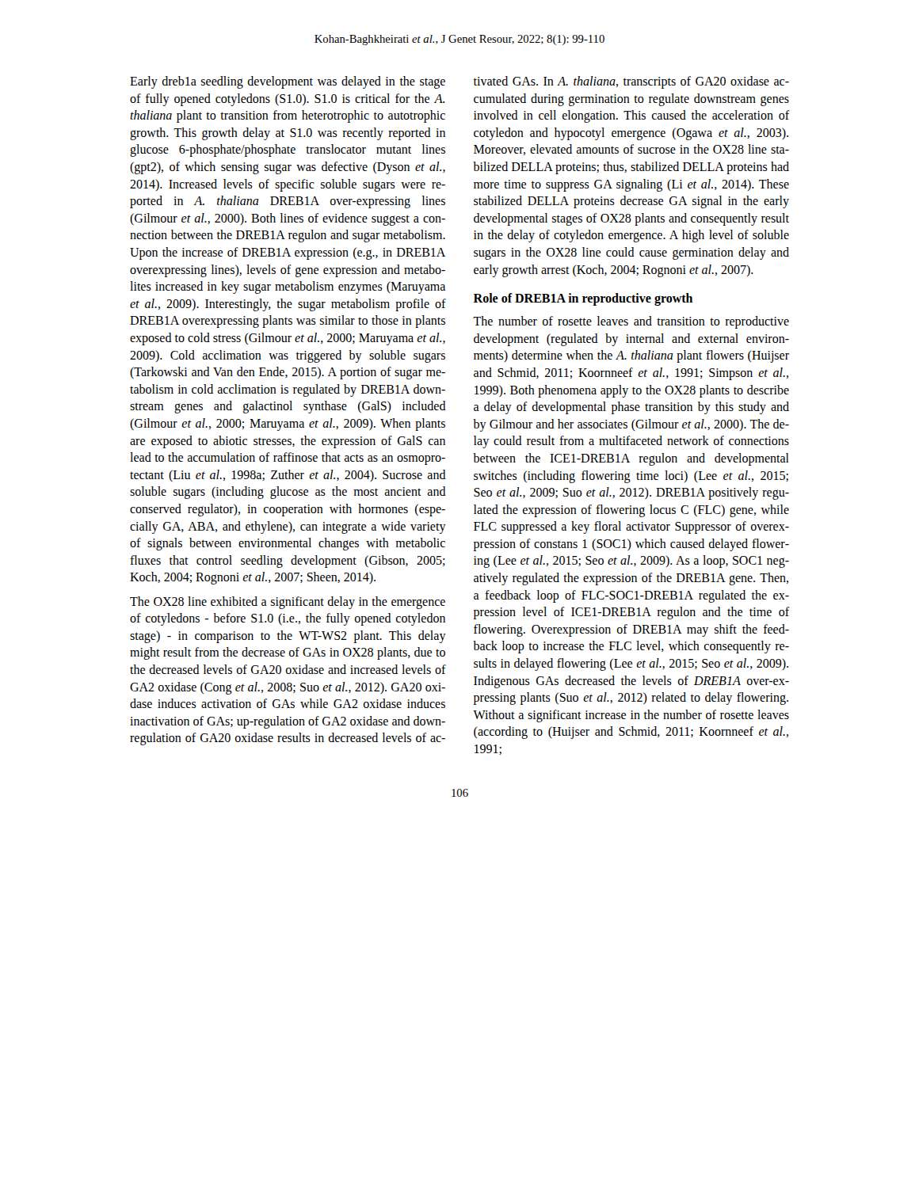Kohan-Baghkheirati et al., J Genet Resour, 2022; 8(1): 99-110
Early dreb1a seedling development was delayed in the stage of fully opened cotyledons (S1.0). S1.0 is critical for the A. thaliana plant to transition from heterotrophic to autotrophic growth. This growth delay at S1.0 was recently reported in glucose 6-phosphate/phosphate translocator mutant lines (gpt2), of which sensing sugar was defective (Dyson et al., 2014). Increased levels of specific soluble sugars were reported in A. thaliana DREB1A over-expressing lines (Gilmour et al., 2000). Both lines of evidence suggest a connection between the DREB1A regulon and sugar metabolism. Upon the increase of DREB1A expression (e.g., in DREB1A overexpressing lines), levels of gene expression and metabolites increased in key sugar metabolism enzymes (Maruyama et al., 2009). Interestingly, the sugar metabolism profile of DREB1A overexpressing plants was similar to those in plants exposed to cold stress (Gilmour et al., 2000; Maruyama et al., 2009). Cold acclimation was triggered by soluble sugars (Tarkowski and Van den Ende, 2015). A portion of sugar metabolism in cold acclimation is regulated by DREB1A downstream genes and galactinol synthase (GalS) included (Gilmour et al., 2000; Maruyama et al., 2009). When plants are exposed to abiotic stresses, the expression of GalS can lead to the accumulation of raffinose that acts as an osmoprotectant (Liu et al., 1998a; Zuther et al., 2004). Sucrose and soluble sugars (including glucose as the most ancient and conserved regulator), in cooperation with hormones (especially GA, ABA, and ethylene), can integrate a wide variety of signals between environmental changes with metabolic fluxes that control seedling development (Gibson, 2005; Koch, 2004; Rognoni et al., 2007; Sheen, 2014).
The OX28 line exhibited a significant delay in the emergence of cotyledons - before S1.0 (i.e., the fully opened cotyledon stage) - in comparison to the WT-WS2 plant. This delay might result from the decrease of GAs in OX28 plants, due to the decreased levels of GA20 oxidase and increased levels of GA2 oxidase (Cong et al., 2008; Suo et al., 2012). GA20 oxidase induces activation of GAs while GA2 oxidase induces inactivation of GAs; up-regulation of GA2 oxidase and down-regulation of GA20 oxidase results in decreased levels of activated GAs. In A. thaliana, transcripts of GA20 oxidase accumulated during germination to regulate downstream genes involved in cell elongation. This caused the acceleration of cotyledon and hypocotyl emergence (Ogawa et al., 2003). Moreover, elevated amounts of sucrose in the OX28 line stabilized DELLA proteins; thus, stabilized DELLA proteins had more time to suppress GA signaling (Li et al., 2014). These stabilized DELLA proteins decrease GA signal in the early developmental stages of OX28 plants and consequently result in the delay of cotyledon emergence. A high level of soluble sugars in the OX28 line could cause germination delay and early growth arrest (Koch, 2004; Rognoni et al., 2007).
Role of DREB1A in reproductive growth
The number of rosette leaves and transition to reproductive development (regulated by internal and external environments) determine when the A. thaliana plant flowers (Huijser and Schmid, 2011; Koornneef et al., 1991; Simpson et al., 1999). Both phenomena apply to the OX28 plants to describe a delay of developmental phase transition by this study and by Gilmour and her associates (Gilmour et al., 2000). The delay could result from a multifaceted network of connections between the ICE1-DREB1A regulon and developmental switches (including flowering time loci) (Lee et al., 2015; Seo et al., 2009; Suo et al., 2012). DREB1A positively regulated the expression of flowering locus C (FLC) gene, while FLC suppressed a key floral activator Suppressor of overexpression of constans 1 (SOC1) which caused delayed flowering (Lee et al., 2015; Seo et al., 2009). As a loop, SOC1 negatively regulated the expression of the DREB1A gene. Then, a feedback loop of FLC-SOC1-DREB1A regulated the expression level of ICE1-DREB1A regulon and the time of flowering. Overexpression of DREB1A may shift the feedback loop to increase the FLC level, which consequently results in delayed flowering (Lee et al., 2015; Seo et al., 2009). Indigenous GAs decreased the levels of DREB1A over-expressing plants (Suo et al., 2012) related to delay flowering. Without a significant increase in the number of rosette leaves (according to (Huijser and Schmid, 2011; Koornneef et al., 1991;
106